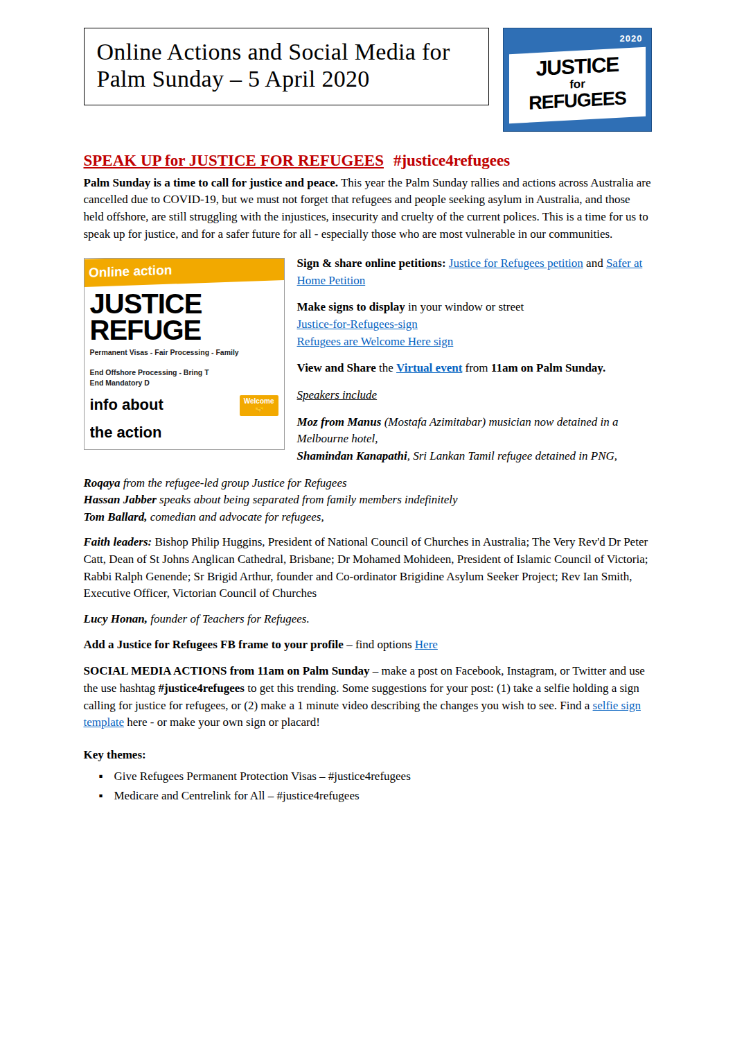Online Actions and Social Media for Palm Sunday – 5 April 2020
2020
JUSTICE for REFUGEES
SPEAK UP for JUSTICE FOR REFUGEES#justice4refugees
Palm Sunday is a time to call for justice and peace. This year the Palm Sunday rallies and actions across Australia are cancelled due to COVID-19, but we must not forget that refugees and people seeking asylum in Australia, and those held offshore, are still struggling with the injustices, insecurity and cruelty of the current polices. This is a time for us to speak up for justice, and for a safer future for all - especially those who are most vulnerable in our communities.
Online action
JUSTICE
REFUGE
Permanent Visas - Fair Processing - Family
End Offshore Processing - Bring T
End Mandatory D
info about
Welcome
🤝
the action
Sign & share online petitions: Justice for Refugees petition and Safer at Home Petition
Make signs to display in your window or street
Justice-for-Refugees-sign
Refugees are Welcome Here sign
View and Share the Virtual event from 11am on Palm Sunday.
Speakers include
Moz from Manus (Mostafa Azimitabar) musician now detained in a Melbourne hotel,
Shamindan Kanapathi, Sri Lankan Tamil refugee detained in PNG,
Roqaya from the refugee-led group Justice for Refugees
Hassan Jabber speaks about being separated from family members indefinitely
Tom Ballard, comedian and advocate for refugees,
Faith leaders: Bishop Philip Huggins, President of National Council of Churches in Australia; The Very Rev'd Dr Peter Catt, Dean of St Johns Anglican Cathedral, Brisbane; Dr Mohamed Mohideen, President of Islamic Council of Victoria; Rabbi Ralph Genende; Sr Brigid Arthur, founder and Co-ordinator Brigidine Asylum Seeker Project; Rev Ian Smith, Executive Officer, Victorian Council of Churches
Lucy Honan, founder of Teachers for Refugees.
Add a Justice for Refugees FB frame to your profile – find options Here
SOCIAL MEDIA ACTIONS from 11am on Palm Sunday – make a post on Facebook, Instagram, or Twitter and use the use hashtag #justice4refugees to get this trending. Some suggestions for your post: (1) take a selfie holding a sign calling for justice for refugees, or (2) make a 1 minute video describing the changes you wish to see. Find a selfie sign template here - or make your own sign or placard!
Key themes:
Give Refugees Permanent Protection Visas – #justice4refugees
Medicare and Centrelink for All – #justice4refugees